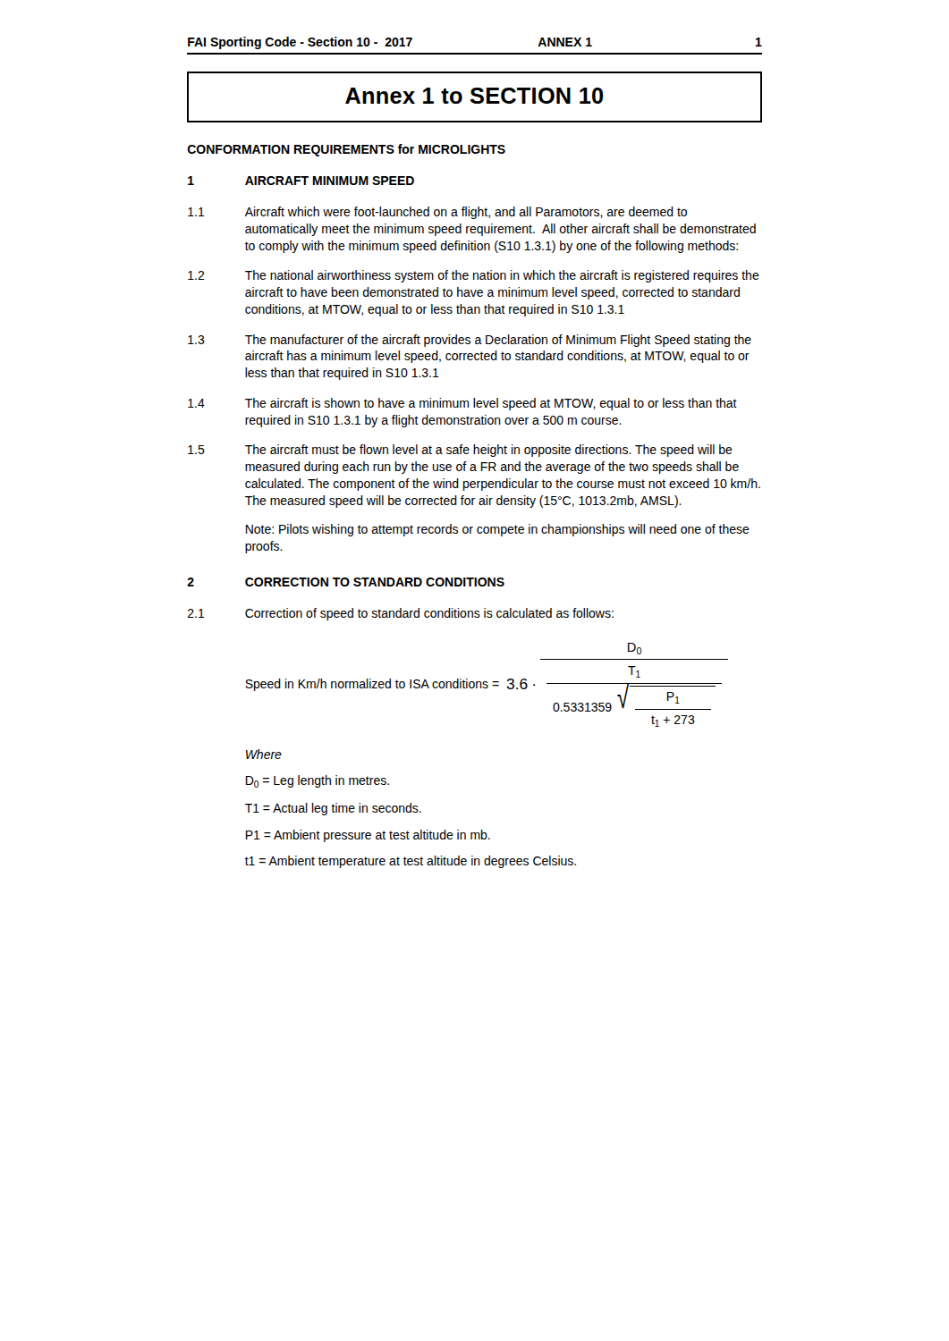FAI Sporting Code - Section 10 - 2017
ANNEX 1
1
Annex 1 to SECTION 10
CONFORMATION REQUIREMENTS for MICROLIGHTS
1
AIRCRAFT MINIMUM SPEED
1.1
Aircraft which were foot-launched on a flight, and all Paramotors, are deemed to automatically meet the minimum speed requirement. All other aircraft shall be demonstrated to comply with the minimum speed definition (S10 1.3.1) by one of the following methods:
1.2
The national airworthiness system of the nation in which the aircraft is registered requires the aircraft to have been demonstrated to have a minimum level speed, corrected to standard conditions, at MTOW, equal to or less than that required in S10 1.3.1
1.3
The manufacturer of the aircraft provides a Declaration of Minimum Flight Speed stating the aircraft has a minimum level speed, corrected to standard conditions, at MTOW, equal to or less than that required in S10 1.3.1
1.4
The aircraft is shown to have a minimum level speed at MTOW, equal to or less than that required in S10 1.3.1 by a flight demonstration over a 500 m course.
1.5
The aircraft must be flown level at a safe height in opposite directions. The speed will be measured during each run by the use of a FR and the average of the two speeds shall be calculated. The component of the wind perpendicular to the course must not exceed 10 km/h. The measured speed will be corrected for air density (15°C, 1013.2mb, AMSL).
Note: Pilots wishing to attempt records or compete in championships will need one of these proofs.
2
CORRECTION TO STANDARD CONDITIONS
2.1
Correction of speed to standard conditions is calculated as follows:
Speed in Km/h normalized to ISA conditions = 3.6· D0 T1 0.5331359 √ P1 t1 + 273
Where
D0 = Leg length in metres.
T1 = Actual leg time in seconds.
P1 = Ambient pressure at test altitude in mb.
t1 = Ambient temperature at test altitude in degrees Celsius.